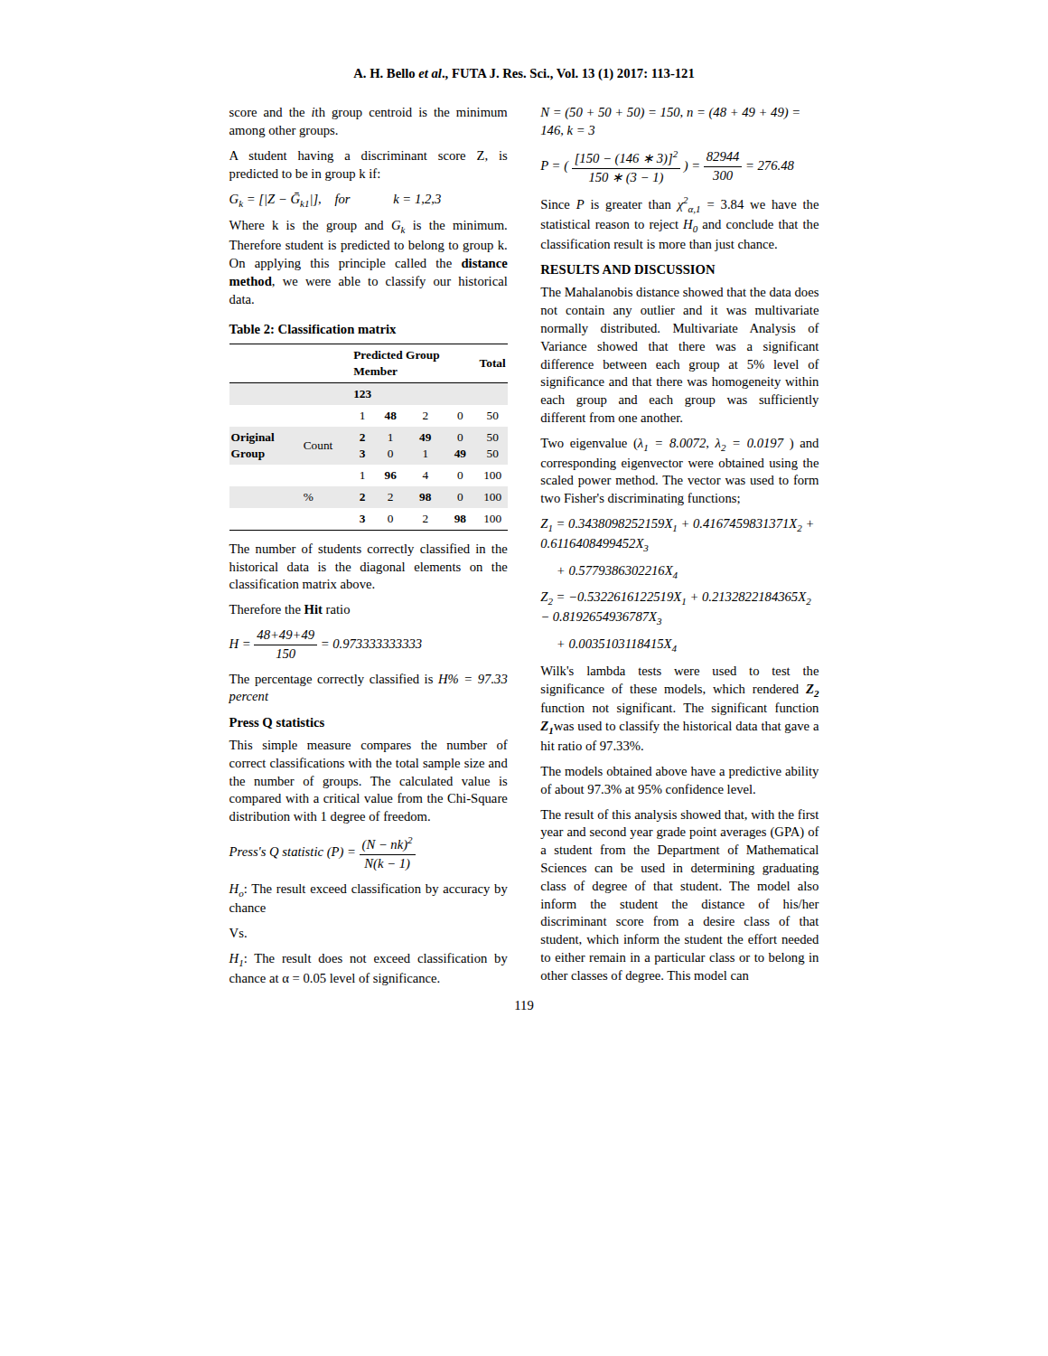A. H. Bello et al., FUTA J. Res. Sci., Vol. 13 (1) 2017: 113-121
score and the ith group centroid is the minimum among other groups.
A student having a discriminant score Z, is predicted to be in group k if:
Gk = [|Z − Ḡk1|], for k = 1,2,3
Where k is the group and Gk is the minimum. Therefore student is predicted to belong to group k. On applying this principle called the distance method, we were able to classify our historical data.
Table 2: Classification matrix
| | | Predicted Group Member | Total |
| --- | --- | --- | --- |
| | | 123 | |
| | | 1 | 48 | 2 | 0 | 50 |
| Original Group | Count | 2 3 | 1 0 | 49 1 | 0 49 | 50 50 |
| | | 1 | 96 | 4 | 0 | 100 |
| | % | 2 | 2 | 98 | 0 | 100 |
| | | 3 | 0 | 2 | 98 | 100 |
The number of students correctly classified in the historical data is the diagonal elements on the classification matrix above.
Therefore the Hit ratio
H = 48+49+49150 = 0.973333333333
The percentage correctly classified is H% = 97.33 percent
Press Q statistics
This simple measure compares the number of correct classifications with the total sample size and the number of groups. The calculated value is compared with a critical value from the Chi-Square distribution with 1 degree of freedom.
Press's Q statistic (P) = (N − nk)2 N(k − 1)
Ho: The result exceed classification by accuracy by chance
Vs.
H1: The result does not exceed classification by chance at α = 0.05 level of significance.
N = (50 + 50 + 50) = 150, n = (48 + 49 + 49) = 146, k = 3
P = ( [150 − (146 ∗ 3)]2150 ∗ (3 − 1) ) = 82944300 = 276.48
Since P is greater than χ2α,1 = 3.84 we have the statistical reason to reject H0 and conclude that the classification result is more than just chance.
RESULTS AND DISCUSSION
The Mahalanobis distance showed that the data does not contain any outlier and it was multivariate normally distributed. Multivariate Analysis of Variance showed that there was a significant difference between each group at 5% level of significance and that there was homogeneity within each group and each group was sufficiently different from one another.
Two eigenvalue (λ1 = 8.0072, λ2 = 0.0197 ) and corresponding eigenvector were obtained using the scaled power method. The vector was used to form two Fisher's discriminating functions;
Z1 = 0.3438098252159X1 + 0.4167459831371X2 + 0.6116408499452X3
+ 0.5779386302216X4
Z2 = −0.5322616122519X1 + 0.2132822184365X2 − 0.8192654936787X3
+ 0.0035103118415X4
Wilk's lambda tests were used to test the significance of these models, which rendered Z2 function not significant. The significant function Z1was used to classify the historical data that gave a hit ratio of 97.33%.
The models obtained above have a predictive ability of about 97.3% at 95% confidence level.
The result of this analysis showed that, with the first year and second year grade point averages (GPA) of a student from the Department of Mathematical Sciences can be used in determining graduating class of degree of that student. The model also inform the student the distance of his/her discriminant score from a desire class of that student, which inform the student the effort needed to either remain in a particular class or to belong in other classes of degree. This model can
119